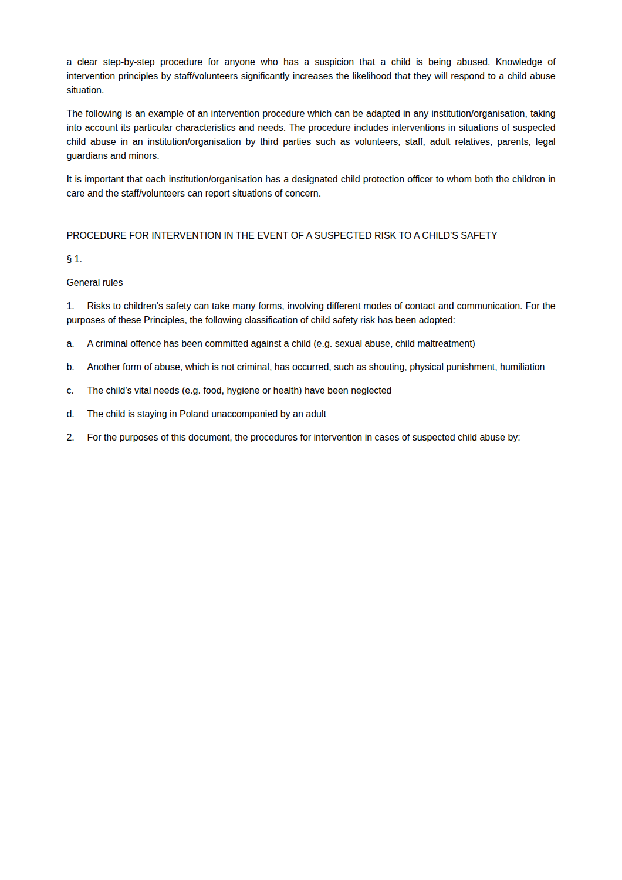a clear step-by-step procedure for anyone who has a suspicion that a child is being abused. Knowledge of intervention principles by staff/volunteers significantly increases the likelihood that they will respond to a child abuse situation.
The following is an example of an intervention procedure which can be adapted in any institution/organisation, taking into account its particular characteristics and needs. The procedure includes interventions in situations of suspected child abuse in an institution/organisation by third parties such as volunteers, staff, adult relatives, parents, legal guardians and minors.
It is important that each institution/organisation has a designated child protection officer to whom both the children in care and the staff/volunteers can report situations of concern.
PROCEDURE FOR INTERVENTION IN THE EVENT OF A SUSPECTED RISK TO A CHILD'S SAFETY
§ 1.
General rules
1. Risks to children's safety can take many forms, involving different modes of contact and communication. For the purposes of these Principles, the following classification of child safety risk has been adopted:
a. A criminal offence has been committed against a child (e.g. sexual abuse, child maltreatment)
b. Another form of abuse, which is not criminal, has occurred, such as shouting, physical punishment, humiliation
c. The child's vital needs (e.g. food, hygiene or health) have been neglected
d. The child is staying in Poland unaccompanied by an adult
2. For the purposes of this document, the procedures for intervention in cases of suspected child abuse by: